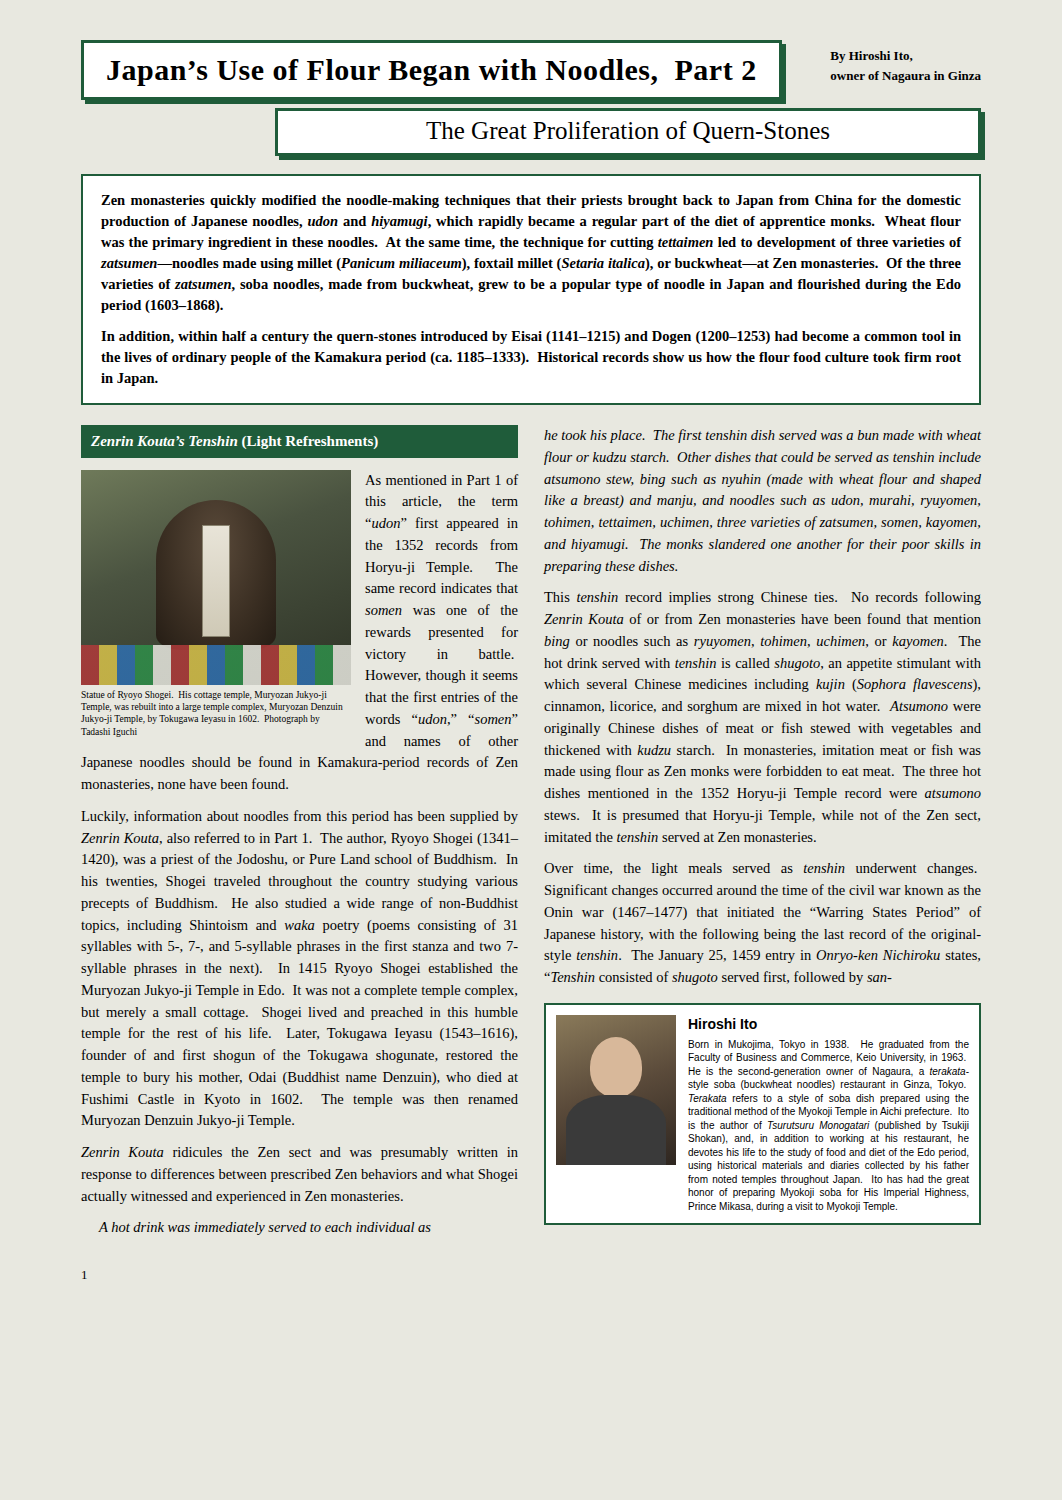Japan’s Use of Flour Began with Noodles, Part 2
By Hiroshi Ito,
owner of Nagaura in Ginza
The Great Proliferation of Quern-Stones
Zen monasteries quickly modified the noodle-making techniques that their priests brought back to Japan from China for the domestic production of Japanese noodles, udon and hiyamugi, which rapidly became a regular part of the diet of apprentice monks. Wheat flour was the primary ingredient in these noodles. At the same time, the technique for cutting tettaimen led to development of three varieties of zatsumen—noodles made using millet (Panicum miliaceum), foxtail millet (Setaria italica), or buckwheat—at Zen monasteries. Of the three varieties of zatsumen, soba noodles, made from buckwheat, grew to be a popular type of noodle in Japan and flourished during the Edo period (1603–1868).
In addition, within half a century the quern-stones introduced by Eisai (1141–1215) and Dogen (1200–1253) had become a common tool in the lives of ordinary people of the Kamakura period (ca. 1185–1333). Historical records show us how the flour food culture took firm root in Japan.
Zenrin Kouta’s Tenshin (Light Refreshments)
Statue of Ryoyo Shogei. His cottage temple, Muryozan Jukyo-ji Temple, was rebuilt into a large temple complex, Muryozan Denzuin Jukyo-ji Temple, by Tokugawa Ieyasu in 1602. Photograph by Tadashi Iguchi
As mentioned in Part 1 of this article, the term “udon” first appeared in the 1352 records from Horyu-ji Temple. The same record indicates that somen was one of the rewards presented for victory in battle. However, though it seems that the first entries of the words “udon,” “somen” and names of other Japanese noodles should be found in Kamakura-period records of Zen monasteries, none have been found.
Luckily, information about noodles from this period has been supplied by Zenrin Kouta, also referred to in Part 1. The author, Ryoyo Shogei (1341–1420), was a priest of the Jodoshu, or Pure Land school of Buddhism. In his twenties, Shogei traveled throughout the country studying various precepts of Buddhism. He also studied a wide range of non-Buddhist topics, including Shintoism and waka poetry (poems consisting of 31 syllables with 5-, 7-, and 5-syllable phrases in the first stanza and two 7-syllable phrases in the next). In 1415 Ryoyo Shogei established the Muryozan Jukyo-ji Temple in Edo. It was not a complete temple complex, but merely a small cottage. Shogei lived and preached in this humble temple for the rest of his life. Later, Tokugawa Ieyasu (1543–1616), founder of and first shogun of the Tokugawa shogunate, restored the temple to bury his mother, Odai (Buddhist name Denzuin), who died at Fushimi Castle in Kyoto in 1602. The temple was then renamed Muryozan Denzuin Jukyo-ji Temple.
Zenrin Kouta ridicules the Zen sect and was presumably written in response to differences between prescribed Zen behaviors and what Shogei actually witnessed and experienced in Zen monasteries.
A hot drink was immediately served to each individual as
he took his place. The first tenshin dish served was a bun made with wheat flour or kudzu starch. Other dishes that could be served as tenshin include atsumono stew, bing such as nyuhin (made with wheat flour and shaped like a breast) and manju, and noodles such as udon, murahi, ryuyomen, tohimen, tettaimen, uchimen, three varieties of zatsumen, somen, kayomen, and hiyamugi. The monks slandered one another for their poor skills in preparing these dishes.
This tenshin record implies strong Chinese ties. No records following Zenrin Kouta of or from Zen monasteries have been found that mention bing or noodles such as ryuyomen, tohimen, uchimen, or kayomen. The hot drink served with tenshin is called shugoto, an appetite stimulant with which several Chinese medicines including kujin (Sophora flavescens), cinnamon, licorice, and sorghum are mixed in hot water. Atsumono were originally Chinese dishes of meat or fish stewed with vegetables and thickened with kudzu starch. In monasteries, imitation meat or fish was made using flour as Zen monks were forbidden to eat meat. The three hot dishes mentioned in the 1352 Horyu-ji Temple record were atsumono stews. It is presumed that Horyu-ji Temple, while not of the Zen sect, imitated the tenshin served at Zen monasteries.
Over time, the light meals served as tenshin underwent changes. Significant changes occurred around the time of the civil war known as the Onin war (1467–1477) that initiated the “Warring States Period” of Japanese history, with the following being the last record of the original-style tenshin. The January 25, 1459 entry in Onryo-ken Nichiroku states, “Tenshin consisted of shugoto served first, followed by san-
Hiroshi Ito
Born in Mukojima, Tokyo in 1938. He graduated from the Faculty of Business and Commerce, Keio University, in 1963. He is the second-generation owner of Nagaura, a terakata-style soba (buckwheat noodles) restaurant in Ginza, Tokyo. Terakata refers to a style of soba dish prepared using the traditional method of the Myokoji Temple in Aichi prefecture. Ito is the author of Tsurutsuru Monogatari (published by Tsukiji Shokan), and, in addition to working at his restaurant, he devotes his life to the study of food and diet of the Edo period, using historical materials and diaries collected by his father from noted temples throughout Japan. Ito has had the great honor of preparing Myokoji soba for His Imperial Highness, Prince Mikasa, during a visit to Myokoji Temple.
1